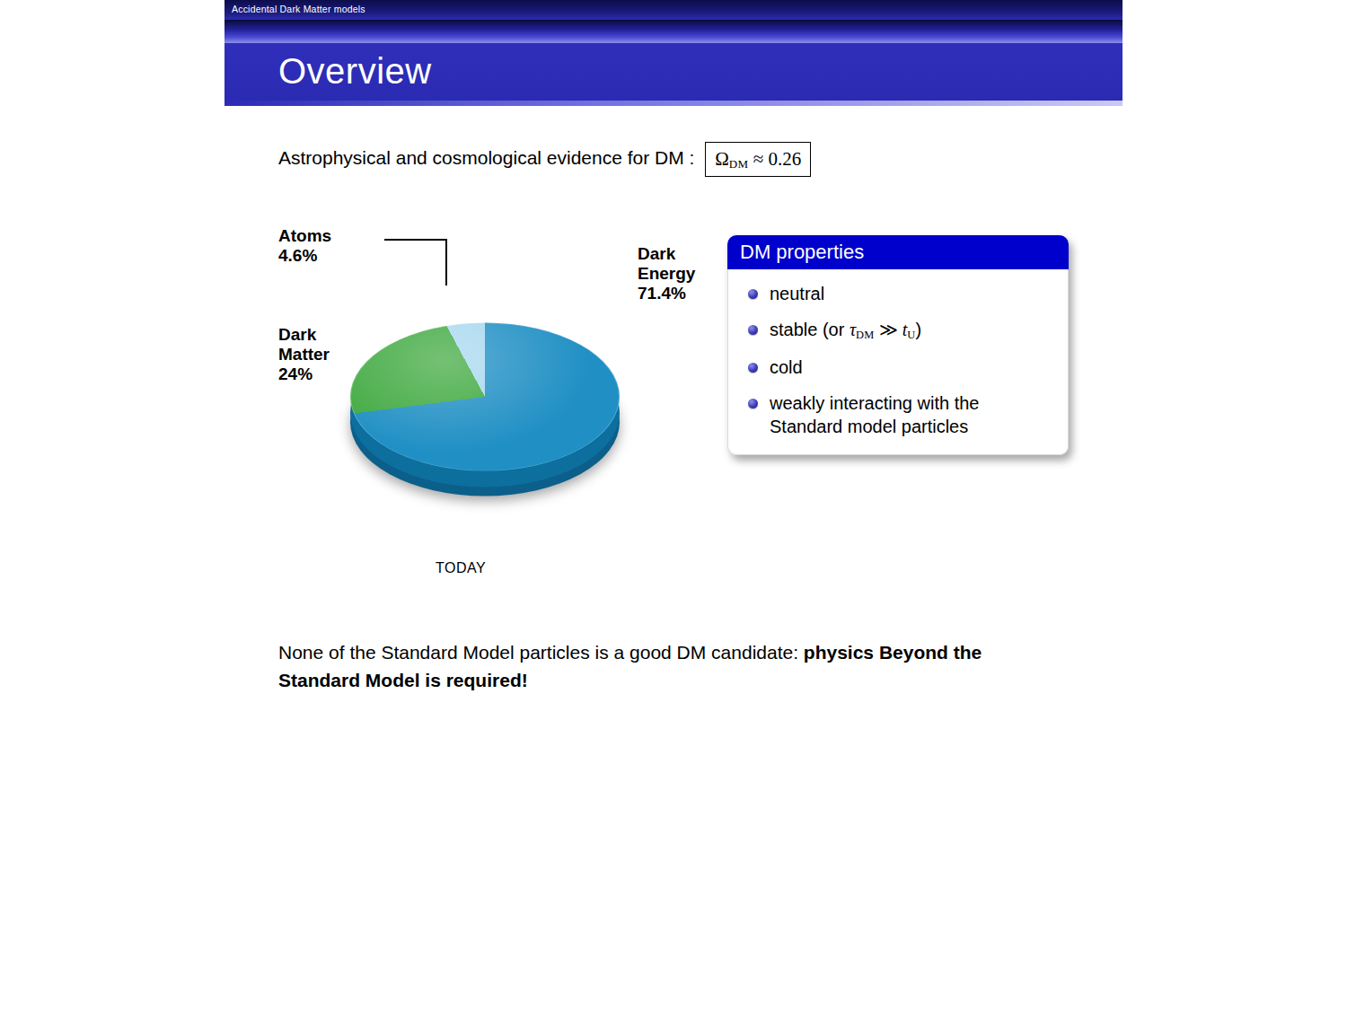Accidental Dark Matter models
Overview
Astrophysical and cosmological evidence for DM : ΩDM ≈ 0.26
Atoms
4.6%
Dark
Matter
24%
Dark
Energy
71.4%
TODAY
DM properties
neutral
stable (or τDM ≫ tU)
cold
weakly interacting with the Standard model particles
None of the Standard Model particles is a good DM candidate: physics Beyond the Standard Model is required!